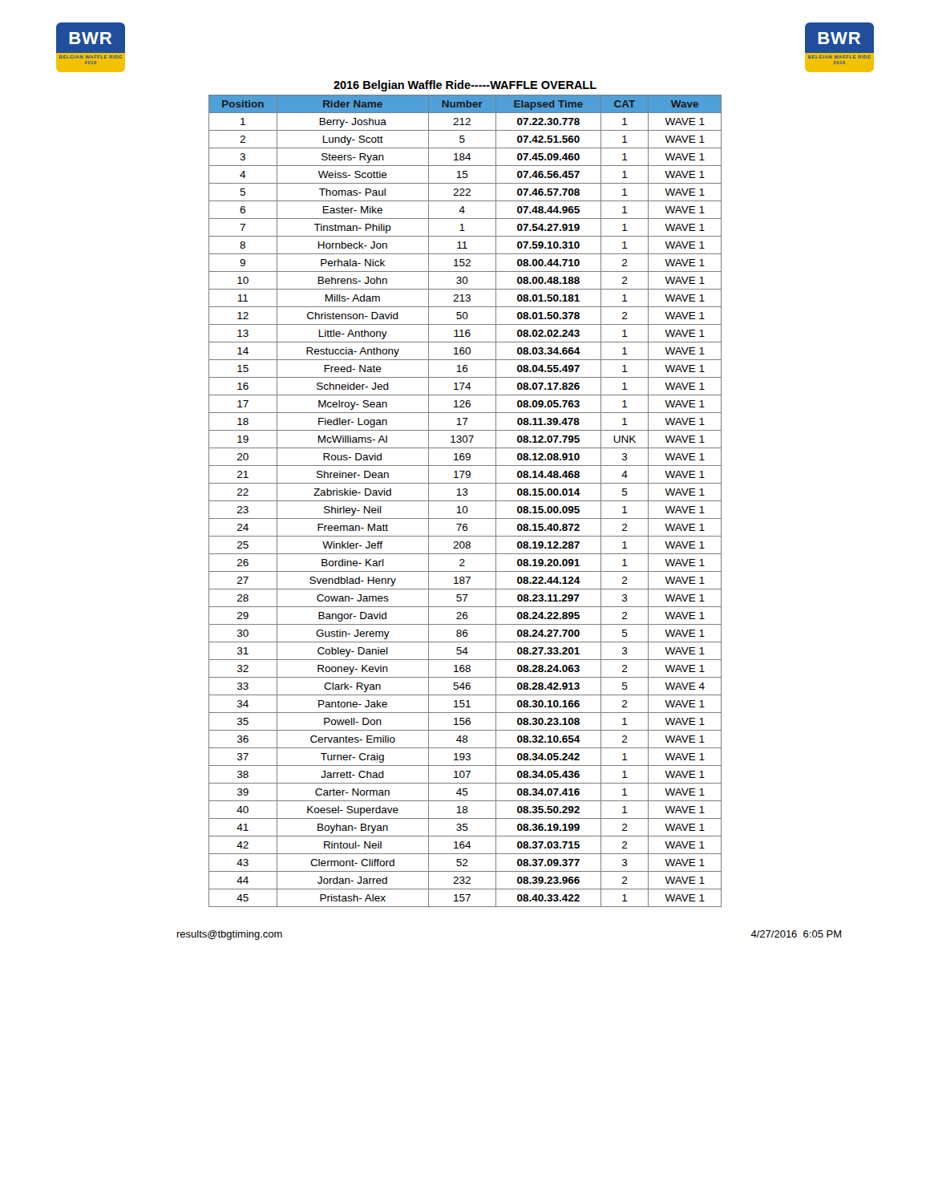BWRBELGIAN WAFFLE RIDE 2016
BWRBELGIAN WAFFLE RIDE 2016
2016 Belgian Waffle Ride-----WAFFLE OVERALL
| Position | Rider Name | Number | Elapsed Time | CAT | Wave |
| --- | --- | --- | --- | --- | --- |
| 1 | Berry- Joshua | 212 | 07.22.30.778 | 1 | WAVE 1 |
| 2 | Lundy- Scott | 5 | 07.42.51.560 | 1 | WAVE 1 |
| 3 | Steers- Ryan | 184 | 07.45.09.460 | 1 | WAVE 1 |
| 4 | Weiss- Scottie | 15 | 07.46.56.457 | 1 | WAVE 1 |
| 5 | Thomas- Paul | 222 | 07.46.57.708 | 1 | WAVE 1 |
| 6 | Easter- Mike | 4 | 07.48.44.965 | 1 | WAVE 1 |
| 7 | Tinstman- Philip | 1 | 07.54.27.919 | 1 | WAVE 1 |
| 8 | Hornbeck- Jon | 11 | 07.59.10.310 | 1 | WAVE 1 |
| 9 | Perhala- Nick | 152 | 08.00.44.710 | 2 | WAVE 1 |
| 10 | Behrens- John | 30 | 08.00.48.188 | 2 | WAVE 1 |
| 11 | Mills- Adam | 213 | 08.01.50.181 | 1 | WAVE 1 |
| 12 | Christenson- David | 50 | 08.01.50.378 | 2 | WAVE 1 |
| 13 | Little- Anthony | 116 | 08.02.02.243 | 1 | WAVE 1 |
| 14 | Restuccia- Anthony | 160 | 08.03.34.664 | 1 | WAVE 1 |
| 15 | Freed- Nate | 16 | 08.04.55.497 | 1 | WAVE 1 |
| 16 | Schneider- Jed | 174 | 08.07.17.826 | 1 | WAVE 1 |
| 17 | Mcelroy- Sean | 126 | 08.09.05.763 | 1 | WAVE 1 |
| 18 | Fiedler- Logan | 17 | 08.11.39.478 | 1 | WAVE 1 |
| 19 | McWilliams- Al | 1307 | 08.12.07.795 | UNK | WAVE 1 |
| 20 | Rous- David | 169 | 08.12.08.910 | 3 | WAVE 1 |
| 21 | Shreiner- Dean | 179 | 08.14.48.468 | 4 | WAVE 1 |
| 22 | Zabriskie- David | 13 | 08.15.00.014 | 5 | WAVE 1 |
| 23 | Shirley- Neil | 10 | 08.15.00.095 | 1 | WAVE 1 |
| 24 | Freeman- Matt | 76 | 08.15.40.872 | 2 | WAVE 1 |
| 25 | Winkler- Jeff | 208 | 08.19.12.287 | 1 | WAVE 1 |
| 26 | Bordine- Karl | 2 | 08.19.20.091 | 1 | WAVE 1 |
| 27 | Svendblad- Henry | 187 | 08.22.44.124 | 2 | WAVE 1 |
| 28 | Cowan- James | 57 | 08.23.11.297 | 3 | WAVE 1 |
| 29 | Bangor- David | 26 | 08.24.22.895 | 2 | WAVE 1 |
| 30 | Gustin- Jeremy | 86 | 08.24.27.700 | 5 | WAVE 1 |
| 31 | Cobley- Daniel | 54 | 08.27.33.201 | 3 | WAVE 1 |
| 32 | Rooney- Kevin | 168 | 08.28.24.063 | 2 | WAVE 1 |
| 33 | Clark- Ryan | 546 | 08.28.42.913 | 5 | WAVE 4 |
| 34 | Pantone- Jake | 151 | 08.30.10.166 | 2 | WAVE 1 |
| 35 | Powell- Don | 156 | 08.30.23.108 | 1 | WAVE 1 |
| 36 | Cervantes- Emilio | 48 | 08.32.10.654 | 2 | WAVE 1 |
| 37 | Turner- Craig | 193 | 08.34.05.242 | 1 | WAVE 1 |
| 38 | Jarrett- Chad | 107 | 08.34.05.436 | 1 | WAVE 1 |
| 39 | Carter- Norman | 45 | 08.34.07.416 | 1 | WAVE 1 |
| 40 | Koesel- Superdave | 18 | 08.35.50.292 | 1 | WAVE 1 |
| 41 | Boyhan- Bryan | 35 | 08.36.19.199 | 2 | WAVE 1 |
| 42 | Rintoul- Neil | 164 | 08.37.03.715 | 2 | WAVE 1 |
| 43 | Clermont- Clifford | 52 | 08.37.09.377 | 3 | WAVE 1 |
| 44 | Jordan- Jarred | 232 | 08.39.23.966 | 2 | WAVE 1 |
| 45 | Pristash- Alex | 157 | 08.40.33.422 | 1 | WAVE 1 |
results@tbgtiming.com
4/27/2016 6:05 PM